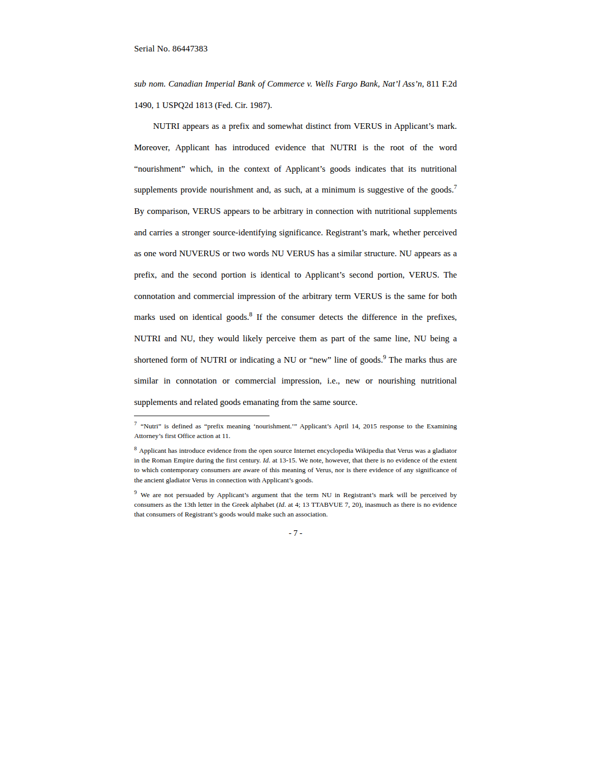Serial No. 86447383
sub nom. Canadian Imperial Bank of Commerce v. Wells Fargo Bank, Nat’l Ass’n, 811 F.2d 1490, 1 USPQ2d 1813 (Fed. Cir. 1987).
NUTRI appears as a prefix and somewhat distinct from VERUS in Applicant’s mark. Moreover, Applicant has introduced evidence that NUTRI is the root of the word “nourishment” which, in the context of Applicant’s goods indicates that its nutritional supplements provide nourishment and, as such, at a minimum is suggestive of the goods.7 By comparison, VERUS appears to be arbitrary in connection with nutritional supplements and carries a stronger source-identifying significance. Registrant’s mark, whether perceived as one word NUVERUS or two words NU VERUS has a similar structure. NU appears as a prefix, and the second portion is identical to Applicant’s second portion, VERUS. The connotation and commercial impression of the arbitrary term VERUS is the same for both marks used on identical goods.8 If the consumer detects the difference in the prefixes, NUTRI and NU, they would likely perceive them as part of the same line, NU being a shortened form of NUTRI or indicating a NU or “new” line of goods.9 The marks thus are similar in connotation or commercial impression, i.e., new or nourishing nutritional supplements and related goods emanating from the same source.
7 “Nutri” is defined as “prefix meaning ‘nourishment.’” Applicant’s April 14, 2015 response to the Examining Attorney’s first Office action at 11.
8 Applicant has introduce evidence from the open source Internet encyclopedia Wikipedia that Verus was a gladiator in the Roman Empire during the first century. Id. at 13-15. We note, however, that there is no evidence of the extent to which contemporary consumers are aware of this meaning of Verus, nor is there evidence of any significance of the ancient gladiator Verus in connection with Applicant’s goods.
9 We are not persuaded by Applicant’s argument that the term NU in Registrant’s mark will be perceived by consumers as the 13th letter in the Greek alphabet (Id. at 4; 13 TTABVUE 7, 20), inasmuch as there is no evidence that consumers of Registrant’s goods would make such an association.
- 7 -